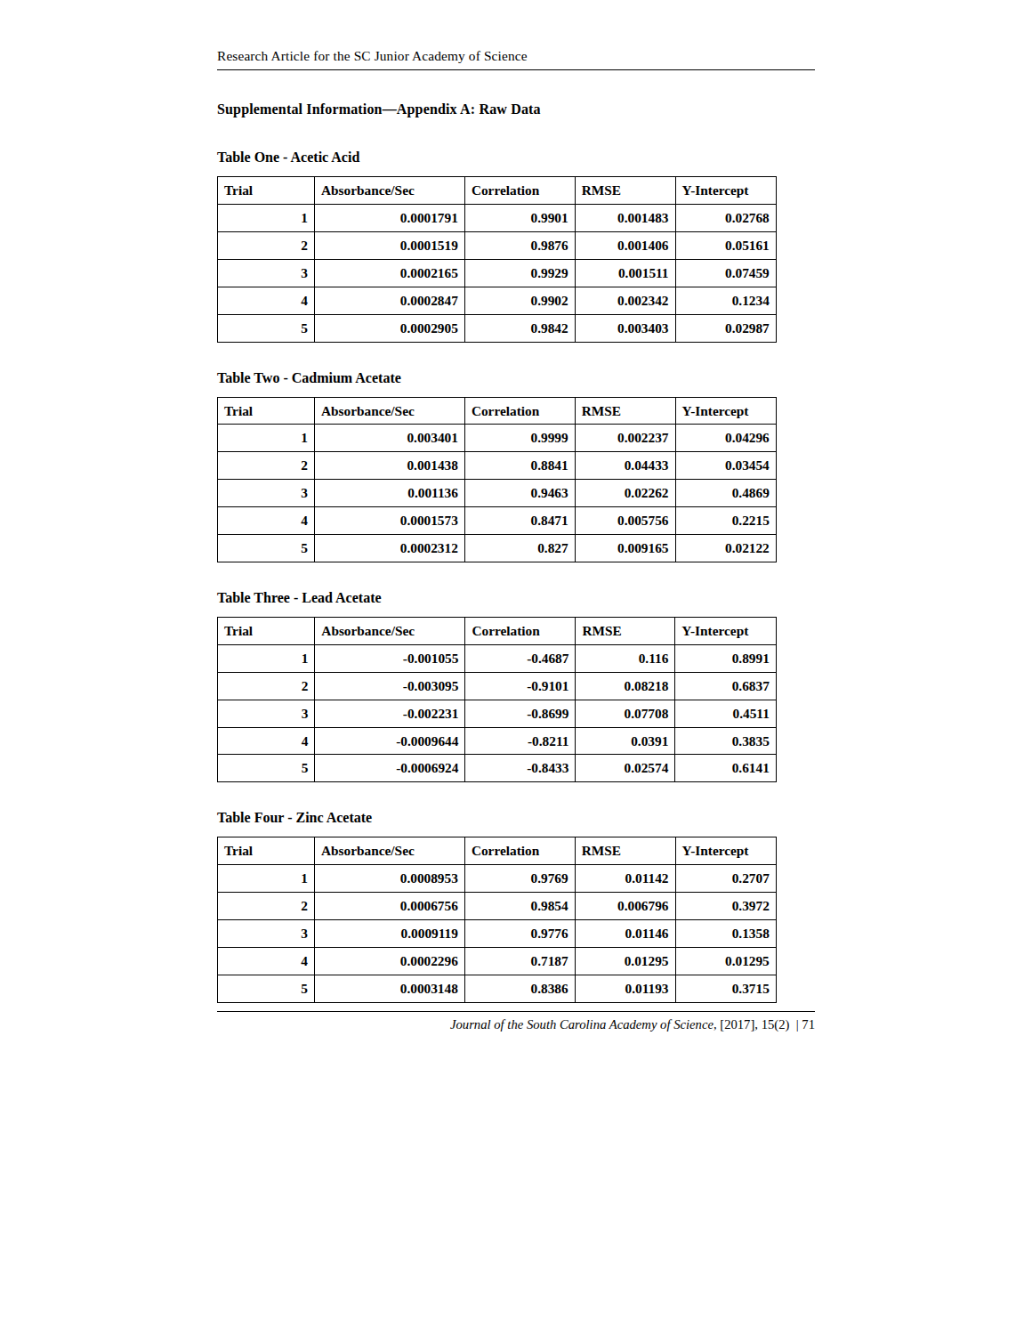Research Article for the SC Junior Academy of Science
Supplemental Information—Appendix A: Raw Data
Table One - Acetic Acid
| Trial | Absorbance/Sec | Correlation | RMSE | Y-Intercept |
| --- | --- | --- | --- | --- |
| 1 | 0.0001791 | 0.9901 | 0.001483 | 0.02768 |
| 2 | 0.0001519 | 0.9876 | 0.001406 | 0.05161 |
| 3 | 0.0002165 | 0.9929 | 0.001511 | 0.07459 |
| 4 | 0.0002847 | 0.9902 | 0.002342 | 0.1234 |
| 5 | 0.0002905 | 0.9842 | 0.003403 | 0.02987 |
Table Two - Cadmium Acetate
| Trial | Absorbance/Sec | Correlation | RMSE | Y-Intercept |
| --- | --- | --- | --- | --- |
| 1 | 0.003401 | 0.9999 | 0.002237 | 0.04296 |
| 2 | 0.001438 | 0.8841 | 0.04433 | 0.03454 |
| 3 | 0.001136 | 0.9463 | 0.02262 | 0.4869 |
| 4 | 0.0001573 | 0.8471 | 0.005756 | 0.2215 |
| 5 | 0.0002312 | 0.827 | 0.009165 | 0.02122 |
Table Three - Lead Acetate
| Trial | Absorbance/Sec | Correlation | RMSE | Y-Intercept |
| --- | --- | --- | --- | --- |
| 1 | -0.001055 | -0.4687 | 0.116 | 0.8991 |
| 2 | -0.003095 | -0.9101 | 0.08218 | 0.6837 |
| 3 | -0.002231 | -0.8699 | 0.07708 | 0.4511 |
| 4 | -0.0009644 | -0.8211 | 0.0391 | 0.3835 |
| 5 | -0.0006924 | -0.8433 | 0.02574 | 0.6141 |
Table Four - Zinc Acetate
| Trial | Absorbance/Sec | Correlation | RMSE | Y-Intercept |
| --- | --- | --- | --- | --- |
| 1 | 0.0008953 | 0.9769 | 0.01142 | 0.2707 |
| 2 | 0.0006756 | 0.9854 | 0.006796 | 0.3972 |
| 3 | 0.0009119 | 0.9776 | 0.01146 | 0.1358 |
| 4 | 0.0002296 | 0.7187 | 0.01295 | 0.01295 |
| 5 | 0.0003148 | 0.8386 | 0.01193 | 0.3715 |
Journal of the South Carolina Academy of Science, [2017], 15(2) | 71